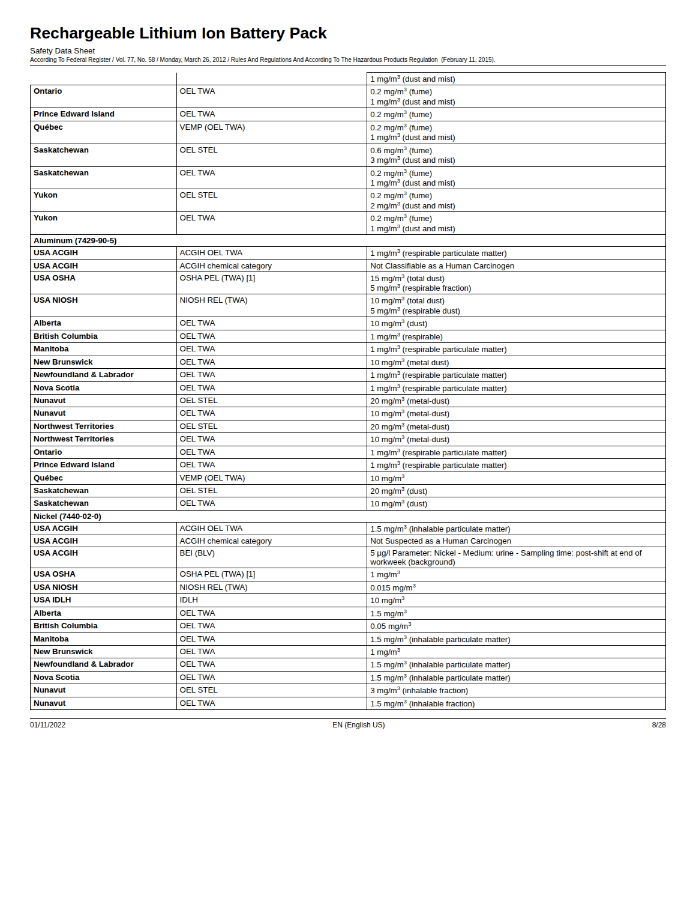Rechargeable Lithium Ion Battery Pack
Safety Data Sheet
According To Federal Register / Vol. 77, No. 58 / Monday, March 26, 2012 / Rules And Regulations And According To The Hazardous Products Regulation (February 11, 2015).
| | | 1 mg/m 3 (dust and mist) |
| Ontario | OEL TWA | 0.2 mg/m 3 (fume) 1 mg/m 3 (dust and mist) |
| Prince Edward Island | OEL TWA | 0.2 mg/m 3 (fume) |
| Québec | VEMP (OEL TWA) | 0.2 mg/m 3 (fume) 1 mg/m 3 (dust and mist) |
| Saskatchewan | OEL STEL | 0.6 mg/m 3 (fume) 3 mg/m 3 (dust and mist) |
| Saskatchewan | OEL TWA | 0.2 mg/m 3 (fume) 1 mg/m 3 (dust and mist) |
| Yukon | OEL STEL | 0.2 mg/m 3 (fume) 2 mg/m 3 (dust and mist) |
| Yukon | OEL TWA | 0.2 mg/m 3 (fume) 1 mg/m 3 (dust and mist) |
| Aluminum (7429-90-5) |
| USA ACGIH | ACGIH OEL TWA | 1 mg/m 3 (respirable particulate matter) |
| USA ACGIH | ACGIH chemical category | Not Classifiable as a Human Carcinogen |
| USA OSHA | OSHA PEL (TWA) [1] | 15 mg/m 3 (total dust) 5 mg/m 3 (respirable fraction) |
| USA NIOSH | NIOSH REL (TWA) | 10 mg/m 3 (total dust) 5 mg/m 3 (respirable dust) |
| Alberta | OEL TWA | 10 mg/m 3 (dust) |
| British Columbia | OEL TWA | 1 mg/m 3 (respirable) |
| Manitoba | OEL TWA | 1 mg/m 3 (respirable particulate matter) |
| New Brunswick | OEL TWA | 10 mg/m 3 (metal dust) |
| Newfoundland & Labrador | OEL TWA | 1 mg/m 3 (respirable particulate matter) |
| Nova Scotia | OEL TWA | 1 mg/m 3 (respirable particulate matter) |
| Nunavut | OEL STEL | 20 mg/m 3 (metal-dust) |
| Nunavut | OEL TWA | 10 mg/m 3 (metal-dust) |
| Northwest Territories | OEL STEL | 20 mg/m 3 (metal-dust) |
| Northwest Territories | OEL TWA | 10 mg/m 3 (metal-dust) |
| Ontario | OEL TWA | 1 mg/m 3 (respirable particulate matter) |
| Prince Edward Island | OEL TWA | 1 mg/m 3 (respirable particulate matter) |
| Québec | VEMP (OEL TWA) | 10 mg/m 3 |
| Saskatchewan | OEL STEL | 20 mg/m 3 (dust) |
| Saskatchewan | OEL TWA | 10 mg/m 3 (dust) |
| Nickel (7440-02-0) |
| USA ACGIH | ACGIH OEL TWA | 1.5 mg/m 3 (inhalable particulate matter) |
| USA ACGIH | ACGIH chemical category | Not Suspected as a Human Carcinogen |
| USA ACGIH | BEI (BLV) | 5 µg/l Parameter: Nickel - Medium: urine - Sampling time: post-shift at end of workweek (background) |
| USA OSHA | OSHA PEL (TWA) [1] | 1 mg/m 3 |
| USA NIOSH | NIOSH REL (TWA) | 0.015 mg/m 3 |
| USA IDLH | IDLH | 10 mg/m 3 |
| Alberta | OEL TWA | 1.5 mg/m 3 |
| British Columbia | OEL TWA | 0.05 mg/m 3 |
| Manitoba | OEL TWA | 1.5 mg/m 3 (inhalable particulate matter) |
| New Brunswick | OEL TWA | 1 mg/m 3 |
| Newfoundland & Labrador | OEL TWA | 1.5 mg/m 3 (inhalable particulate matter) |
| Nova Scotia | OEL TWA | 1.5 mg/m 3 (inhalable particulate matter) |
| Nunavut | OEL STEL | 3 mg/m 3 (inhalable fraction) |
| Nunavut | OEL TWA | 1.5 mg/m 3 (inhalable fraction) |
01/11/2022
EN (English US)
8/28